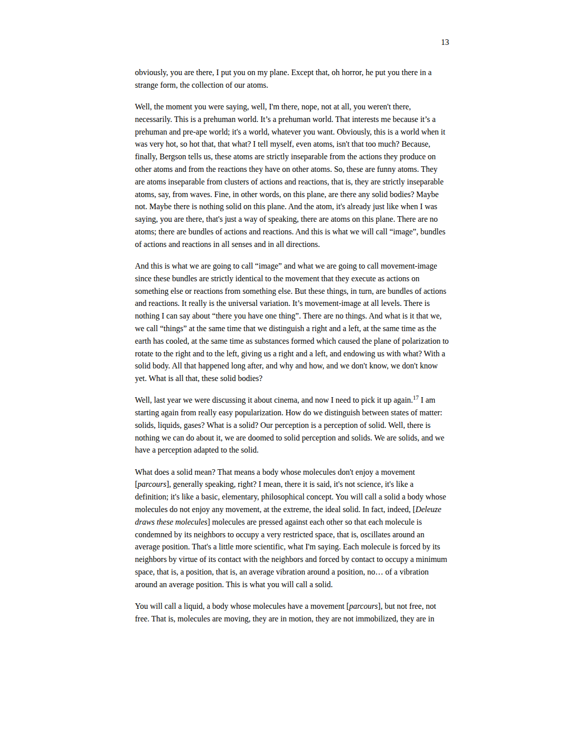13
obviously, you are there, I put you on my plane. Except that, oh horror, he put you there in a strange form, the collection of our atoms.
Well, the moment you were saying, well, I'm there, nope, not at all, you weren't there, necessarily. This is a prehuman world. It’s a prehuman world. That interests me because it’s a prehuman and pre-ape world; it's a world, whatever you want. Obviously, this is a world when it was very hot, so hot that, that what? I tell myself, even atoms, isn't that too much? Because, finally, Bergson tells us, these atoms are strictly inseparable from the actions they produce on other atoms and from the reactions they have on other atoms. So, these are funny atoms. They are atoms inseparable from clusters of actions and reactions, that is, they are strictly inseparable atoms, say, from waves. Fine, in other words, on this plane, are there any solid bodies? Maybe not. Maybe there is nothing solid on this plane. And the atom, it's already just like when I was saying, you are there, that's just a way of speaking, there are atoms on this plane. There are no atoms; there are bundles of actions and reactions. And this is what we will call “image”, bundles of actions and reactions in all senses and in all directions.
And this is what we are going to call “image” and what we are going to call movement-image since these bundles are strictly identical to the movement that they execute as actions on something else or reactions from something else. But these things, in turn, are bundles of actions and reactions. It really is the universal variation. It’s movement-image at all levels. There is nothing I can say about “there you have one thing”. There are no things. And what is it that we, we call “things” at the same time that we distinguish a right and a left, at the same time as the earth has cooled, at the same time as substances formed which caused the plane of polarization to rotate to the right and to the left, giving us a right and a left, and endowing us with what? With a solid body. All that happened long after, and why and how, and we don't know, we don't know yet. What is all that, these solid bodies?
Well, last year we were discussing it about cinema, and now I need to pick it up again.17 I am starting again from really easy popularization. How do we distinguish between states of matter: solids, liquids, gases? What is a solid? Our perception is a perception of solid. Well, there is nothing we can do about it, we are doomed to solid perception and solids. We are solids, and we have a perception adapted to the solid.
What does a solid mean? That means a body whose molecules don't enjoy a movement [parcours], generally speaking, right? I mean, there it is said, it's not science, it's like a definition; it's like a basic, elementary, philosophical concept. You will call a solid a body whose molecules do not enjoy any movement, at the extreme, the ideal solid. In fact, indeed, [Deleuze draws these molecules] molecules are pressed against each other so that each molecule is condemned by its neighbors to occupy a very restricted space, that is, oscillates around an average position. That's a little more scientific, what I'm saying. Each molecule is forced by its neighbors by virtue of its contact with the neighbors and forced by contact to occupy a minimum space, that is, a position, that is, an average vibration around a position, no… of a vibration around an average position. This is what you will call a solid.
You will call a liquid, a body whose molecules have a movement [parcours], but not free, not free. That is, molecules are moving, they are in motion, they are not immobilized, they are in